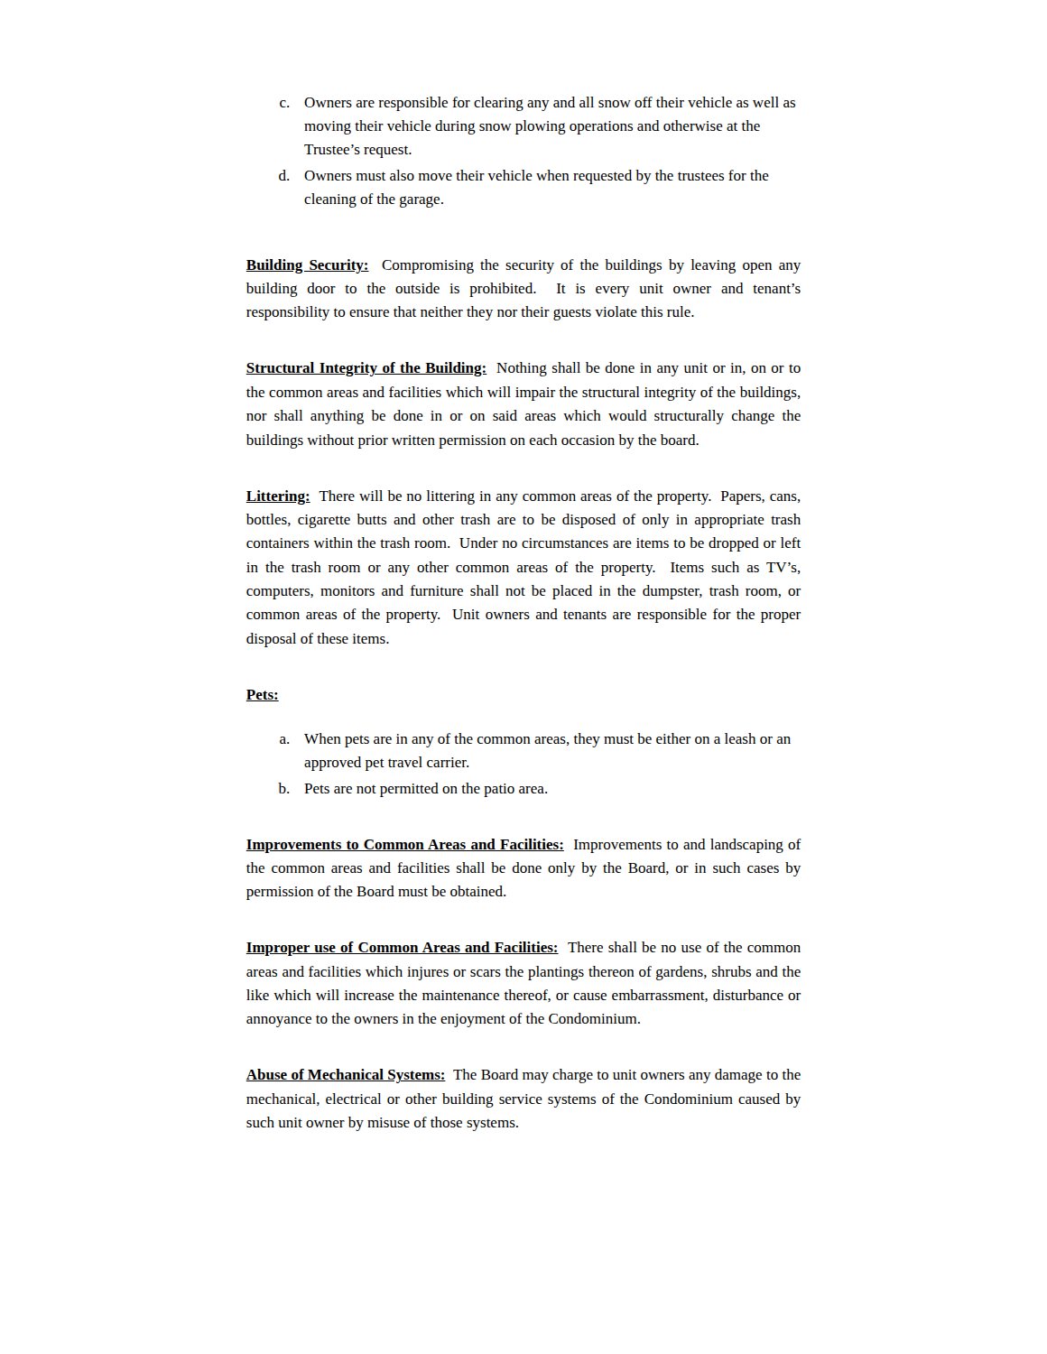Owners are responsible for clearing any and all snow off their vehicle as well as moving their vehicle during snow plowing operations and otherwise at the Trustee’s request.
Owners must also move their vehicle when requested by the trustees for the cleaning of the garage.
Building Security: Compromising the security of the buildings by leaving open any building door to the outside is prohibited. It is every unit owner and tenant’s responsibility to ensure that neither they nor their guests violate this rule.
Structural Integrity of the Building: Nothing shall be done in any unit or in, on or to the common areas and facilities which will impair the structural integrity of the buildings, nor shall anything be done in or on said areas which would structurally change the buildings without prior written permission on each occasion by the board.
Littering: There will be no littering in any common areas of the property. Papers, cans, bottles, cigarette butts and other trash are to be disposed of only in appropriate trash containers within the trash room. Under no circumstances are items to be dropped or left in the trash room or any other common areas of the property. Items such as TV’s, computers, monitors and furniture shall not be placed in the dumpster, trash room, or common areas of the property. Unit owners and tenants are responsible for the proper disposal of these items.
Pets:
When pets are in any of the common areas, they must be either on a leash or an approved pet travel carrier.
Pets are not permitted on the patio area.
Improvements to Common Areas and Facilities: Improvements to and landscaping of the common areas and facilities shall be done only by the Board, or in such cases by permission of the Board must be obtained.
Improper use of Common Areas and Facilities: There shall be no use of the common areas and facilities which injures or scars the plantings thereon of gardens, shrubs and the like which will increase the maintenance thereof, or cause embarrassment, disturbance or annoyance to the owners in the enjoyment of the Condominium.
Abuse of Mechanical Systems: The Board may charge to unit owners any damage to the mechanical, electrical or other building service systems of the Condominium caused by such unit owner by misuse of those systems.